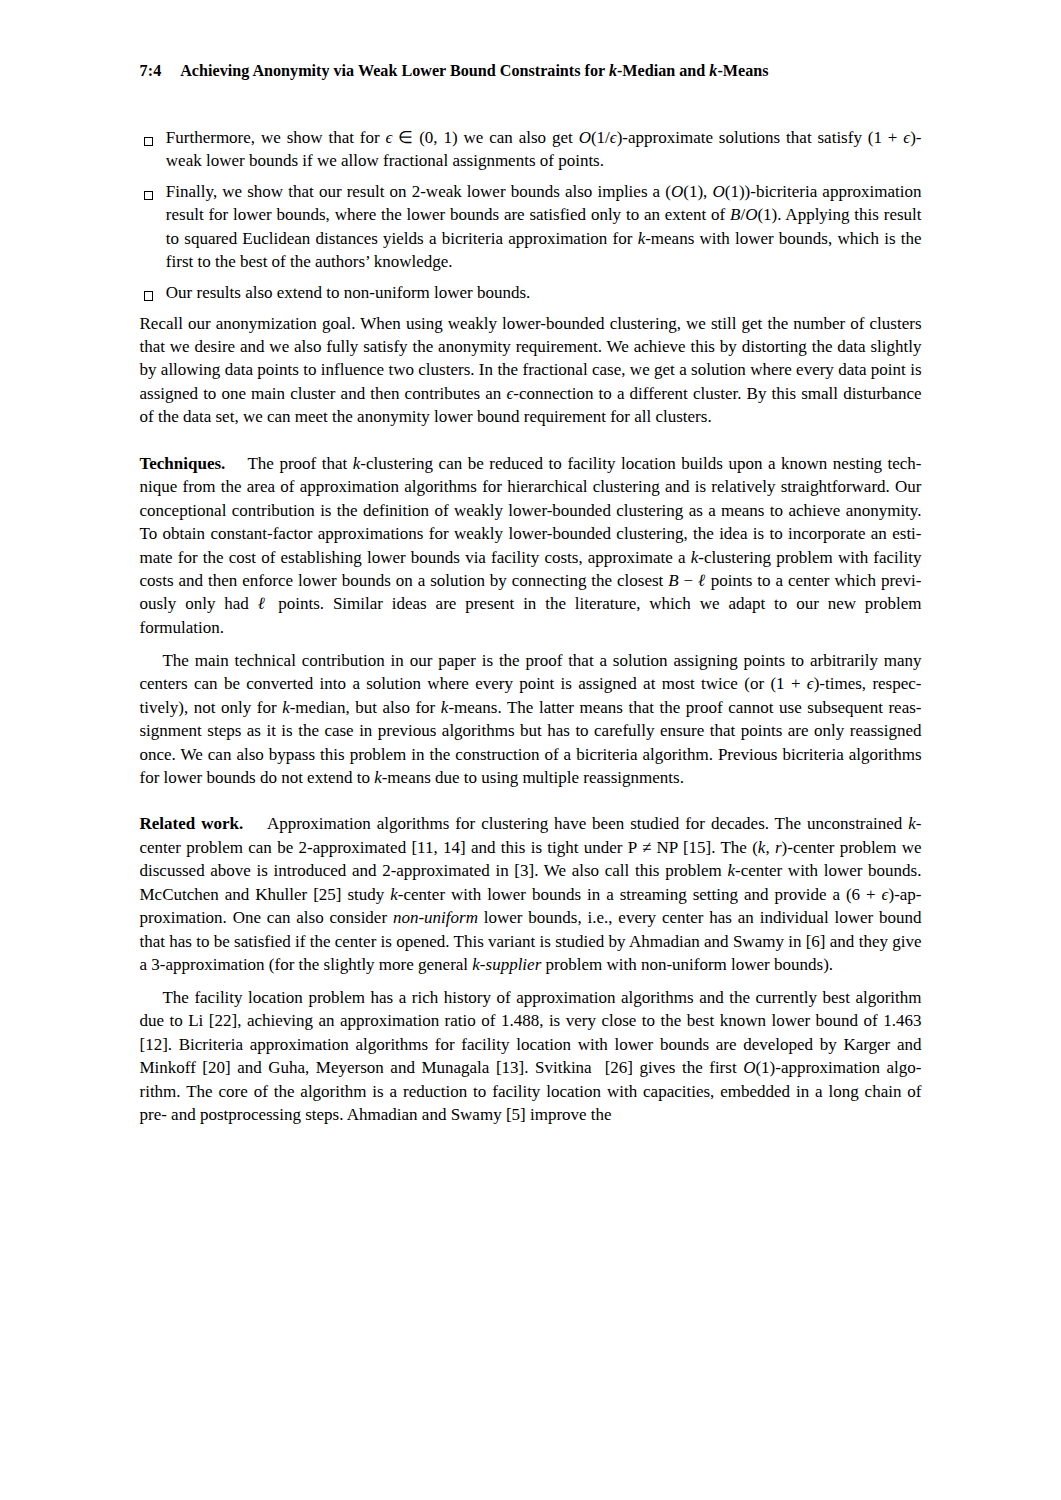7:4 Achieving Anonymity via Weak Lower Bound Constraints for k-Median and k-Means
Furthermore, we show that for ϵ ∈ (0, 1) we can also get O(1/ϵ)-approximate solutions that satisfy (1 + ϵ)-weak lower bounds if we allow fractional assignments of points.
Finally, we show that our result on 2-weak lower bounds also implies a (O(1), O(1))-bicriteria approximation result for lower bounds, where the lower bounds are satisfied only to an extent of B/O(1). Applying this result to squared Euclidean distances yields a bicriteria approximation for k-means with lower bounds, which is the first to the best of the authors’ knowledge.
Our results also extend to non-uniform lower bounds.
Recall our anonymization goal. When using weakly lower-bounded clustering, we still get the number of clusters that we desire and we also fully satisfy the anonymity requirement. We achieve this by distorting the data slightly by allowing data points to influence two clusters. In the fractional case, we get a solution where every data point is assigned to one main cluster and then contributes an ϵ-connection to a different cluster. By this small disturbance of the data set, we can meet the anonymity lower bound requirement for all clusters.
Techniques.
The proof that k-clustering can be reduced to facility location builds upon a known nesting technique from the area of approximation algorithms for hierarchical clustering and is relatively straightforward. Our conceptional contribution is the definition of weakly lower-bounded clustering as a means to achieve anonymity. To obtain constant-factor approximations for weakly lower-bounded clustering, the idea is to incorporate an estimate for the cost of establishing lower bounds via facility costs, approximate a k-clustering problem with facility costs and then enforce lower bounds on a solution by connecting the closest B − ℓ points to a center which previously only had ℓ points. Similar ideas are present in the literature, which we adapt to our new problem formulation.
The main technical contribution in our paper is the proof that a solution assigning points to arbitrarily many centers can be converted into a solution where every point is assigned at most twice (or (1 + ϵ)-times, respectively), not only for k-median, but also for k-means. The latter means that the proof cannot use subsequent reassignment steps as it is the case in previous algorithms but has to carefully ensure that points are only reassigned once. We can also bypass this problem in the construction of a bicriteria algorithm. Previous bicriteria algorithms for lower bounds do not extend to k-means due to using multiple reassignments.
Related work.
Approximation algorithms for clustering have been studied for decades. The unconstrained k-center problem can be 2-approximated [11, 14] and this is tight under P ≠ NP [15]. The (k, r)-center problem we discussed above is introduced and 2-approximated in [3]. We also call this problem k-center with lower bounds. McCutchen and Khuller [25] study k-center with lower bounds in a streaming setting and provide a (6 + ϵ)-approximation. One can also consider non-uniform lower bounds, i.e., every center has an individual lower bound that has to be satisfied if the center is opened. This variant is studied by Ahmadian and Swamy in [6] and they give a 3-approximation (for the slightly more general k-supplier problem with non-uniform lower bounds).
The facility location problem has a rich history of approximation algorithms and the currently best algorithm due to Li [22], achieving an approximation ratio of 1.488, is very close to the best known lower bound of 1.463 [12]. Bicriteria approximation algorithms for facility location with lower bounds are developed by Karger and Minkoff [20] and Guha, Meyerson and Munagala [13]. Svitkina [26] gives the first O(1)-approximation algorithm. The core of the algorithm is a reduction to facility location with capacities, embedded in a long chain of pre- and postprocessing steps. Ahmadian and Swamy [5] improve the